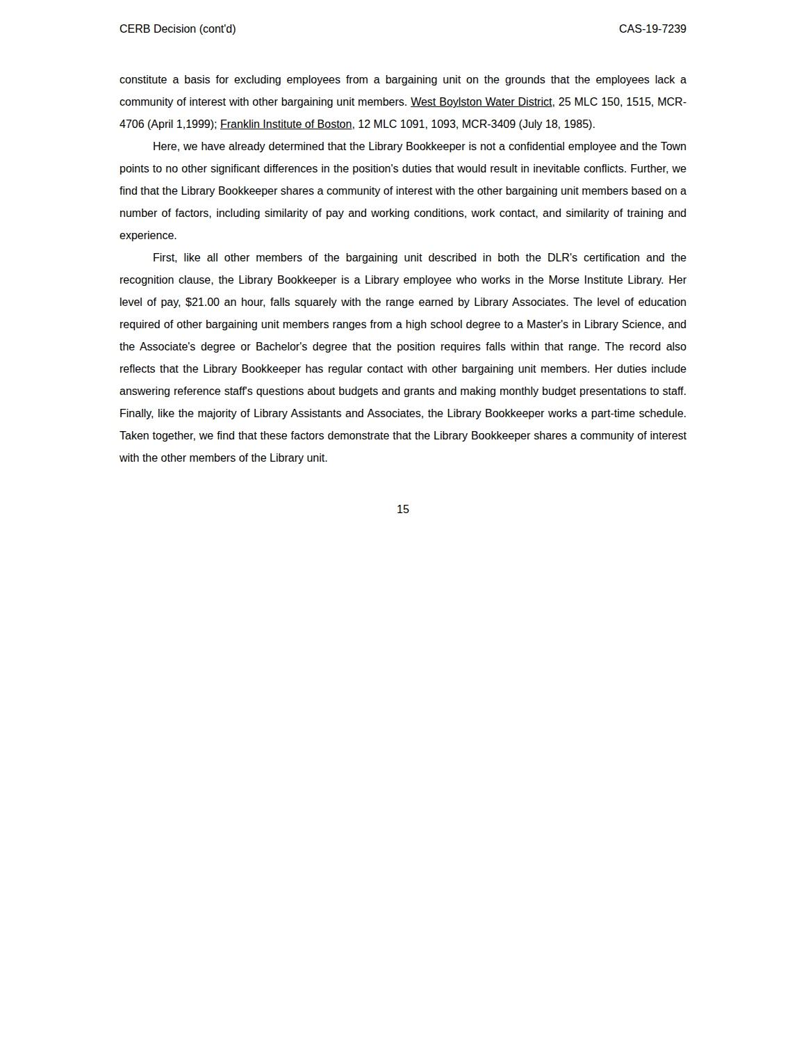CERB Decision (cont'd) CAS-19-7239
constitute a basis for excluding employees from a bargaining unit on the grounds that the employees lack a community of interest with other bargaining unit members. West Boylston Water District, 25 MLC 150, 1515, MCR-4706 (April 1,1999); Franklin Institute of Boston, 12 MLC 1091, 1093, MCR-3409 (July 18, 1985).
Here, we have already determined that the Library Bookkeeper is not a confidential employee and the Town points to no other significant differences in the position's duties that would result in inevitable conflicts. Further, we find that the Library Bookkeeper shares a community of interest with the other bargaining unit members based on a number of factors, including similarity of pay and working conditions, work contact, and similarity of training and experience.
First, like all other members of the bargaining unit described in both the DLR's certification and the recognition clause, the Library Bookkeeper is a Library employee who works in the Morse Institute Library. Her level of pay, $21.00 an hour, falls squarely with the range earned by Library Associates. The level of education required of other bargaining unit members ranges from a high school degree to a Master's in Library Science, and the Associate's degree or Bachelor's degree that the position requires falls within that range. The record also reflects that the Library Bookkeeper has regular contact with other bargaining unit members. Her duties include answering reference staff's questions about budgets and grants and making monthly budget presentations to staff. Finally, like the majority of Library Assistants and Associates, the Library Bookkeeper works a part-time schedule. Taken together, we find that these factors demonstrate that the Library Bookkeeper shares a community of interest with the other members of the Library unit.
15